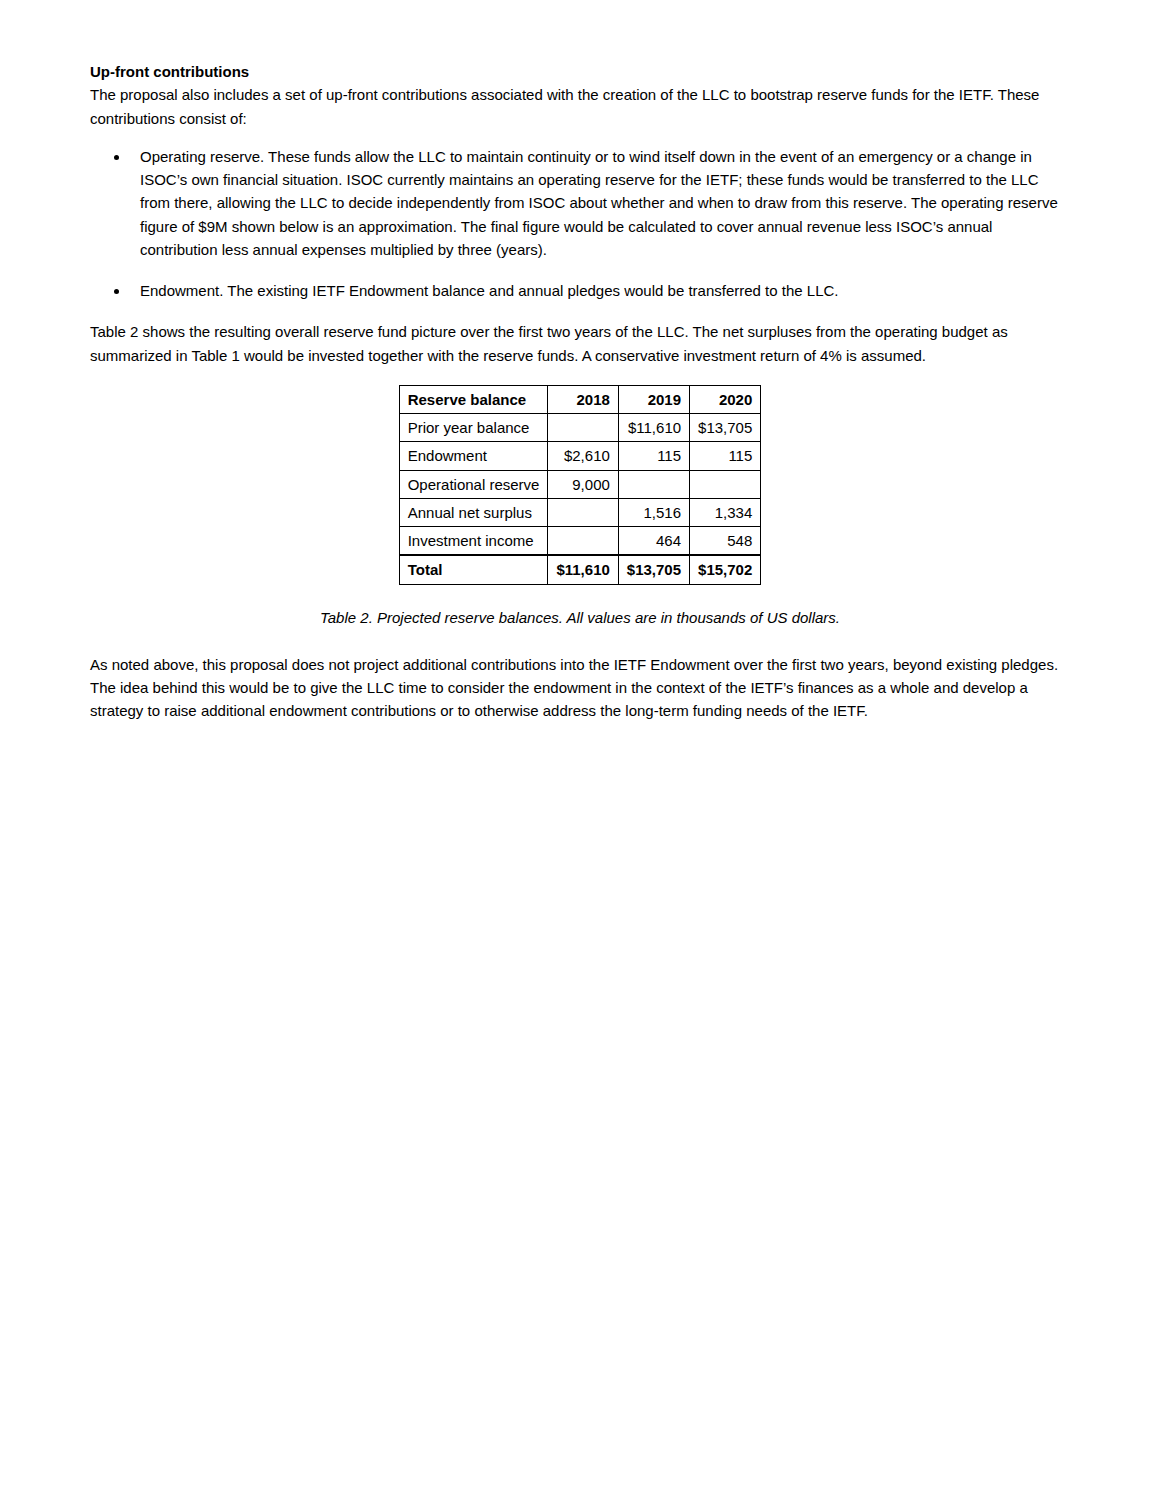Up-front contributions
The proposal also includes a set of up-front contributions associated with the creation of the LLC to bootstrap reserve funds for the IETF. These contributions consist of:
Operating reserve. These funds allow the LLC to maintain continuity or to wind itself down in the event of an emergency or a change in ISOC’s own financial situation. ISOC currently maintains an operating reserve for the IETF; these funds would be transferred to the LLC from there, allowing the LLC to decide independently from ISOC about whether and when to draw from this reserve. The operating reserve figure of $9M shown below is an approximation. The final figure would be calculated to cover annual revenue less ISOC’s annual contribution less annual expenses multiplied by three (years).
Endowment. The existing IETF Endowment balance and annual pledges would be transferred to the LLC.
Table 2 shows the resulting overall reserve fund picture over the first two years of the LLC. The net surpluses from the operating budget as summarized in Table 1 would be invested together with the reserve funds. A conservative investment return of 4% is assumed.
| Reserve balance | 2018 | 2019 | 2020 |
| --- | --- | --- | --- |
| Prior year balance | | $11,610 | $13,705 |
| Endowment | $2,610 | 115 | 115 |
| Operational reserve | 9,000 | | |
| Annual net surplus | | 1,516 | 1,334 |
| Investment income | | 464 | 548 |
| Total | $11,610 | $13,705 | $15,702 |
Table 2. Projected reserve balances. All values are in thousands of US dollars.
As noted above, this proposal does not project additional contributions into the IETF Endowment over the first two years, beyond existing pledges. The idea behind this would be to give the LLC time to consider the endowment in the context of the IETF’s finances as a whole and develop a strategy to raise additional endowment contributions or to otherwise address the long-term funding needs of the IETF.